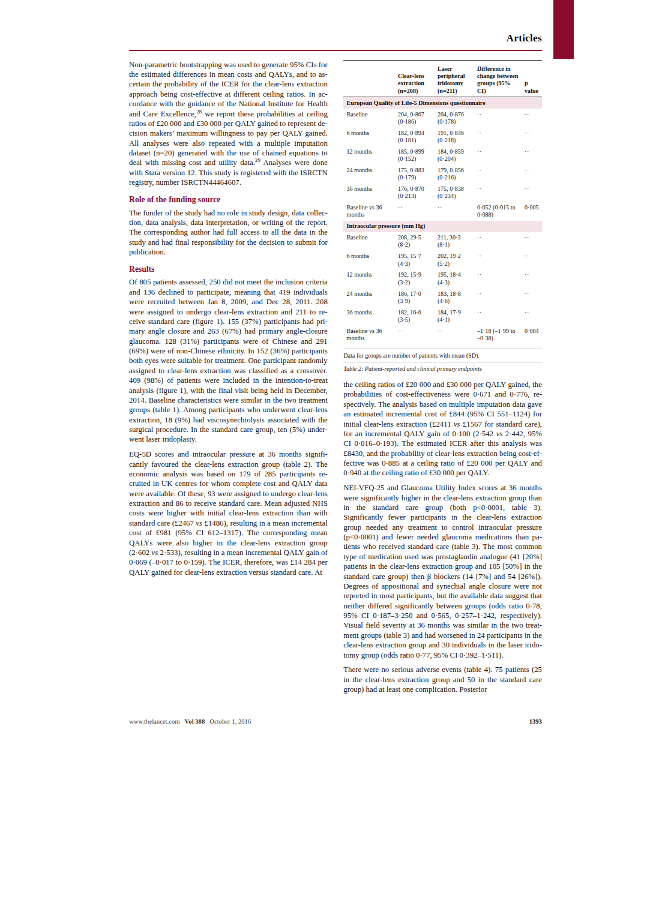Articles
Non-parametric bootstrapping was used to generate 95% CIs for the estimated differences in mean costs and QALYs, and to ascertain the probability of the ICER for the clear-lens extraction approach being cost-effective at different ceiling ratios. In accordance with the guidance of the National Institute for Health and Care Excellence,28 we report these probabilities at ceiling ratios of £20 000 and £30 000 per QALY gained to represent decision makers’ maximum willingness to pay per QALY gained. All analyses were also repeated with a multiple imputation dataset (n=20) generated with the use of chained equations to deal with missing cost and utility data.29 Analyses were done with Stata version 12. This study is registered with the ISRCTN registry, number ISRCTN44464607.
Role of the funding source
The funder of the study had no role in study design, data collection, data analysis, data interpretation, or writing of the report. The corresponding author had full access to all the data in the study and had final responsibility for the decision to submit for publication.
Results
Of 805 patients assessed, 250 did not meet the inclusion criteria and 136 declined to participate, meaning that 419 individuals were recruited between Jan 8, 2009, and Dec 28, 2011. 208 were assigned to undergo clear-lens extraction and 211 to receive standard care (figure 1). 155 (37%) participants had primary angle closure and 263 (67%) had primary angle-closure glaucoma. 128 (31%) participants were of Chinese and 291 (69%) were of non-Chinese ethnicity. In 152 (36%) participants both eyes were suitable for treatment. One participant randomly assigned to clear-lens extraction was classified as a crossover. 409 (98%) of patients were included in the intention-to-treat analysis (figure 1), with the final visit being held in December, 2014. Baseline characteristics were similar in the two treatment groups (table 1). Among participants who underwent clear-lens extraction, 18 (9%) had viscosynechiolysis associated with the surgical procedure. In the standard care group, ten (5%) underwent laser iridoplasty.
EQ-5D scores and intraocular pressure at 36 months significantly favoured the clear-lens extraction group (table 2). The economic analysis was based on 179 of 285 participants recruited in UK centres for whom complete cost and QALY data were available. Of these, 93 were assigned to undergo clear-lens extraction and 86 to receive standard care. Mean adjusted NHS costs were higher with initial clear-lens extraction than with standard care (£2467 vs £1486), resulting in a mean incremental cost of £981 (95% CI 612–1317). The corresponding mean QALYs were also higher in the clear-lens extraction group (2·602 vs 2·533), resulting in a mean incremental QALY gain of 0·069 (–0·017 to 0·159). The ICER, therefore, was £14 284 per QALY gained for clear-lens extraction versus standard care. At
| | Clear-lens extraction (n=208) | Laser peripheral iridotomy (n=211) | Difference in change between groups (95% CI) | p value |
| --- | --- | --- | --- | --- |
| European Quality of Life-5 Dimensions questionnaire |
| Baseline | 204, 0·867 (0·186) | 204, 0·876 (0·178) | ·· | ·· |
| 6 months | 182, 0·894 (0·181) | 191, 0·846 (0·218) | ·· | ·· |
| 12 months | 185, 0·899 (0·152) | 184, 0·859 (0·204) | ·· | ·· |
| 24 months | 175, 0·883 (0·179) | 179, 0·856 (0·216) | ·· | ·· |
| 36 months | 176, 0·870 (0·213) | 175, 0·838 (0·234) | ·· | ·· |
| Baseline vs 36 months | ·· | ·· | 0·052 (0·015 to 0·088) | 0·005 |
| Intraocular pressure (mm Hg) |
| Baseline | 208, 29·5 (8·2) | 211, 30·3 (8·1) | ·· | ·· |
| 6 months | 195, 15·7 (4·3) | 202, 19·2 (5·2) | ·· | ·· |
| 12 months | 192, 15·9 (3·2) | 195, 18·4 (4·3) | ·· | ·· |
| 24 months | 186, 17·0 (3·9) | 183, 18·8 (4·6) | ·· | ·· |
| 36 months | 182, 16·6 (3·5) | 184, 17·9 (4·1) | ·· | ·· |
| Baseline vs 36 months | ·· | ·· | –1·18 (–1·99 to –0·38) | 0·004 |
Data for groups are number of patients with mean (SD).
Table 2: Patient-reported and clinical primary endpoints
the ceiling ratios of £20 000 and £30 000 per QALY gained, the probabilities of cost-effectiveness were 0·671 and 0·776, respectively. The analysis based on multiple imputation data gave an estimated incremental cost of £844 (95% CI 551–1124) for initial clear-lens extraction (£2411 vs £1567 for standard care), for an incremental QALY gain of 0·100 (2·542 vs 2·442, 95% CI 0·016–0·193). The estimated ICER after this analysis was £8430, and the probability of clear-lens extraction being cost-effective was 0·885 at a ceiling ratio of £20 000 per QALY and 0·940 at the ceiling ratio of £30 000 per QALY.
NEI-VFQ-25 and Glaucoma Utility Index scores at 36 months were significantly higher in the clear-lens extraction group than in the standard care group (both p<0·0001, table 3). Significantly fewer participants in the clear-lens extraction group needed any treatment to control intraocular pressure (p<0·0001) and fewer needed glaucoma medications than patients who received standard care (table 3). The most common type of medication used was prostaglandin analogue (41 [20%] patients in the clear-lens extraction group and 105 [50%] in the standard care group) then β blockers (14 [7%] and 54 [26%]). Degrees of appositional and synechial angle closure were not reported in most participants, but the available data suggest that neither differed significantly between groups (odds ratio 0·78, 95% CI 0·187–3·250 and 0·565, 0·257–1·242, respectively). Visual field severity at 36 months was similar in the two treatment groups (table 3) and had worsened in 24 participants in the clear-lens extraction group and 30 individuals in the laser iridotomy group (odds ratio 0·77, 95% CI 0·392–1·511).
There were no serious adverse events (table 4). 75 patients (25 in the clear-lens extraction group and 50 in the standard care group) had at least one complication. Posterior
www.thelancet.com Vol 388 October 1, 2016
1393